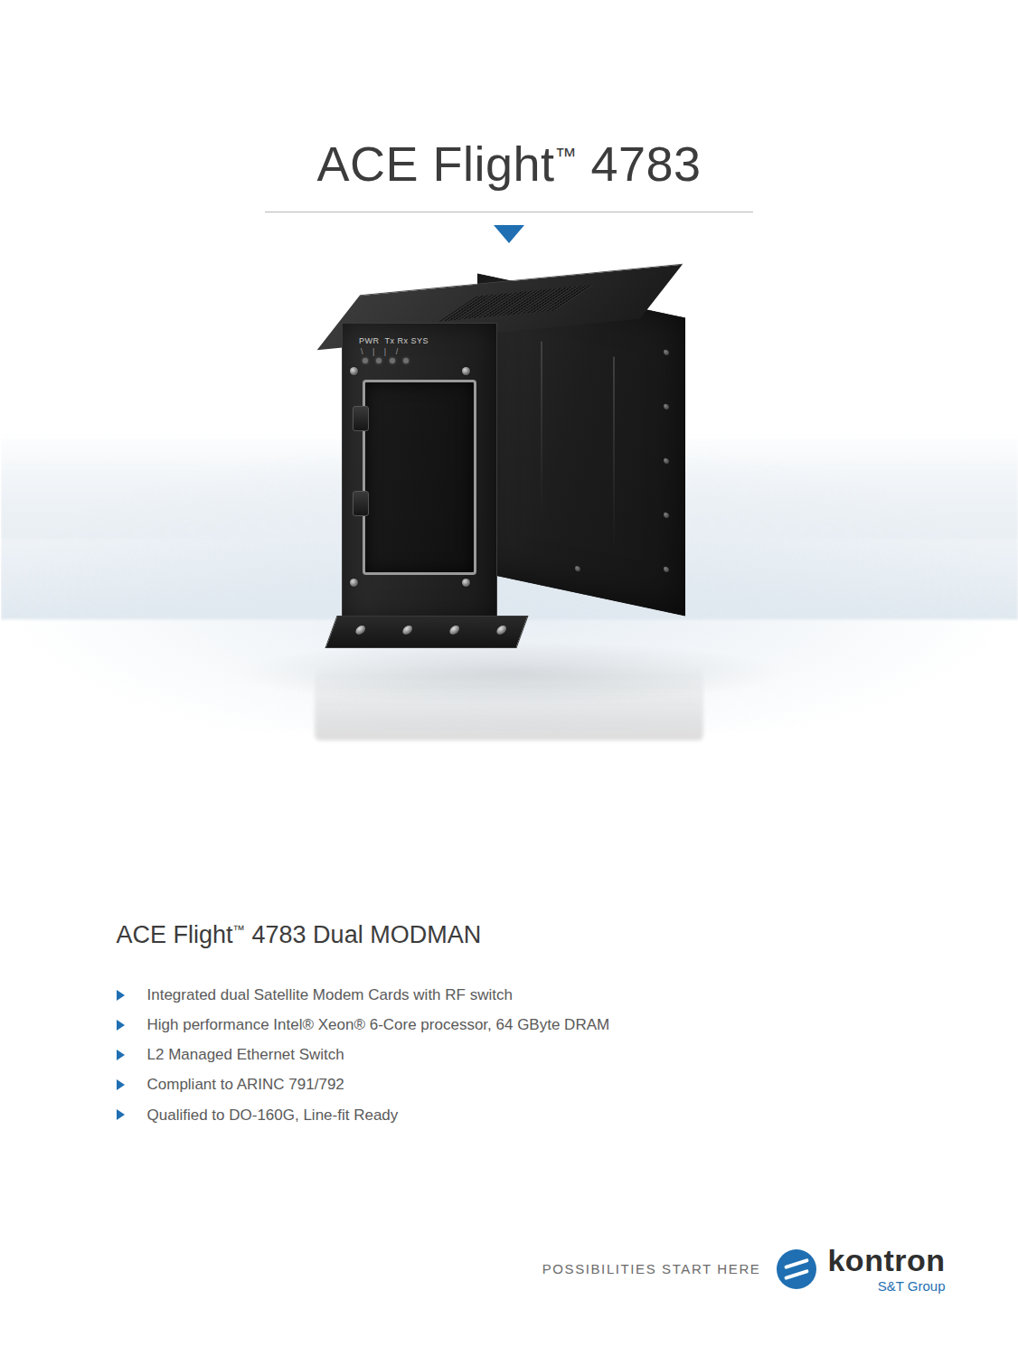ACE Flight™ 4783
PWR Tx Rx SYS
\ | | /
ACE Flight™ 4783 Dual MODMAN
Integrated dual Satellite Modem Cards with RF switch
High performance Intel® Xeon® 6-Core processor, 64 GByte DRAM
L2 Managed Ethernet Switch
Compliant to ARINC 791/792
Qualified to DO-160G, Line-fit Ready
Possibilities start here
kontron S&T Group